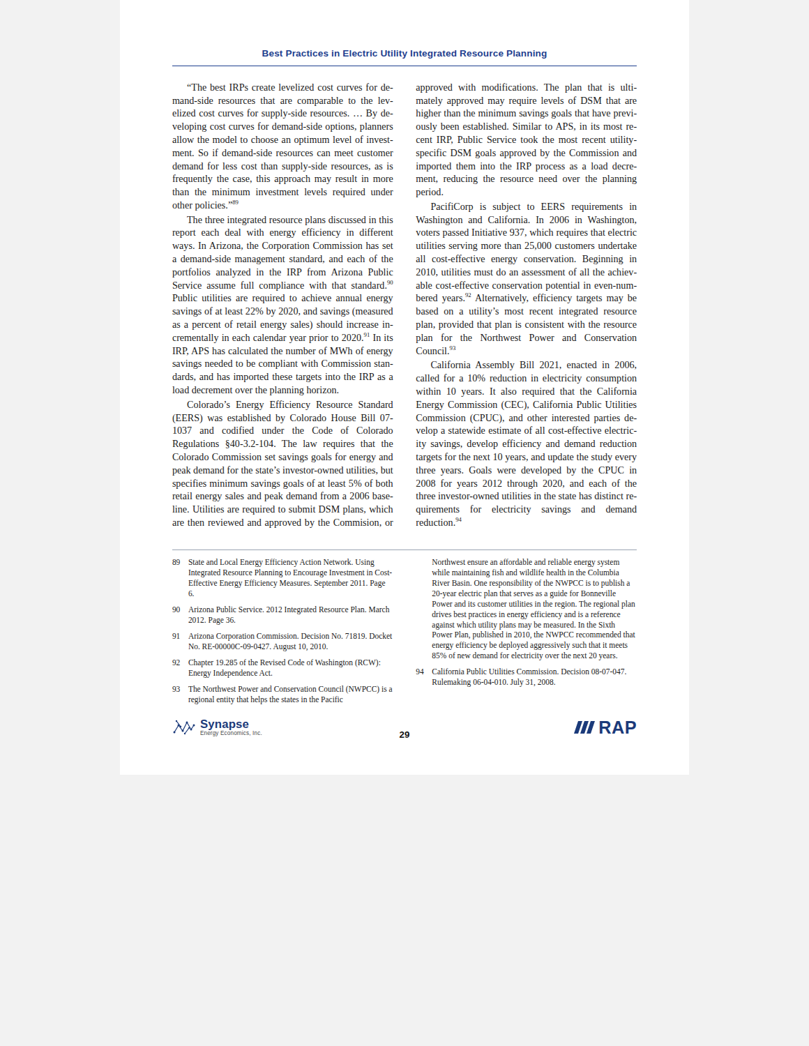Best Practices in Electric Utility Integrated Resource Planning
“The best IRPs create levelized cost curves for demand-side resources that are comparable to the levelized cost curves for supply-side resources. … By developing cost curves for demand-side options, planners allow the model to choose an optimum level of investment. So if demand-side resources can meet customer demand for less cost than supply-side resources, as is frequently the case, this approach may result in more than the minimum investment levels required under other policies.”89
The three integrated resource plans discussed in this report each deal with energy efficiency in different ways. In Arizona, the Corporation Commission has set a demand-side management standard, and each of the portfolios analyzed in the IRP from Arizona Public Service assume full compliance with that standard.90 Public utilities are required to achieve annual energy savings of at least 22% by 2020, and savings (measured as a percent of retail energy sales) should increase incrementally in each calendar year prior to 2020.91 In its IRP, APS has calculated the number of MWh of energy savings needed to be compliant with Commission standards, and has imported these targets into the IRP as a load decrement over the planning horizon.
Colorado’s Energy Efficiency Resource Standard (EERS) was established by Colorado House Bill 07-1037 and codified under the Code of Colorado Regulations §40-3.2-104. The law requires that the Colorado Commission set savings goals for energy and peak demand for the state’s investor-owned utilities, but specifies minimum savings goals of at least 5% of both retail energy sales and peak demand from a 2006 baseline. Utilities are required to submit DSM plans, which are then reviewed and approved by the Commision, or approved with modifications. The plan that is ultimately approved may require levels of DSM that are higher than the minimum savings goals that have previously been established. Similar to APS, in its most recent IRP, Public Service took the most recent utility-specific DSM goals approved by the Commission and imported them into the IRP process as a load decrement, reducing the resource need over the planning period.
PacifiCorp is subject to EERS requirements in Washington and California. In 2006 in Washington, voters passed Initiative 937, which requires that electric utilities serving more than 25,000 customers undertake all cost-effective energy conservation. Beginning in 2010, utilities must do an assessment of all the achievable cost-effective conservation potential in even-numbered years.92 Alternatively, efficiency targets may be based on a utility’s most recent integrated resource plan, provided that plan is consistent with the resource plan for the Northwest Power and Conservation Council.93
California Assembly Bill 2021, enacted in 2006, called for a 10% reduction in electricity consumption within 10 years. It also required that the California Energy Commission (CEC), California Public Utilities Commission (CPUC), and other interested parties develop a statewide estimate of all cost-effective electricity savings, develop efficiency and demand reduction targets for the next 10 years, and update the study every three years. Goals were developed by the CPUC in 2008 for years 2012 through 2020, and each of the three investor-owned utilities in the state has distinct requirements for electricity savings and demand reduction.94
89
State and Local Energy Efficiency Action Network. Using Integrated Resource Planning to Encourage Investment in Cost-Effective Energy Efficiency Measures. September 2011. Page 6.
90
Arizona Public Service. 2012 Integrated Resource Plan. March 2012. Page 36.
91
Arizona Corporation Commission. Decision No. 71819. Docket No. RE-00000C-09-0427. August 10, 2010.
92
Chapter 19.285 of the Revised Code of Washington (RCW): Energy Independence Act.
93
The Northwest Power and Conservation Council (NWPCC) is a regional entity that helps the states in the Pacific
Northwest ensure an affordable and reliable energy system while maintaining fish and wildlife health in the Columbia River Basin. One responsibility of the NWPCC is to publish a 20-year electric plan that serves as a guide for Bonneville Power and its customer utilities in the region. The regional plan drives best practices in energy efficiency and is a reference against which utility plans may be measured. In the Sixth Power Plan, published in 2010, the NWPCC recommended that energy efficiency be deployed aggressively such that it meets 85% of new demand for electricity over the next 20 years.
94
California Public Utilities Commission. Decision 08-07-047. Rulemaking 06-04-010. July 31, 2008.
Synapse
Energy Economics, Inc.
29
RAP